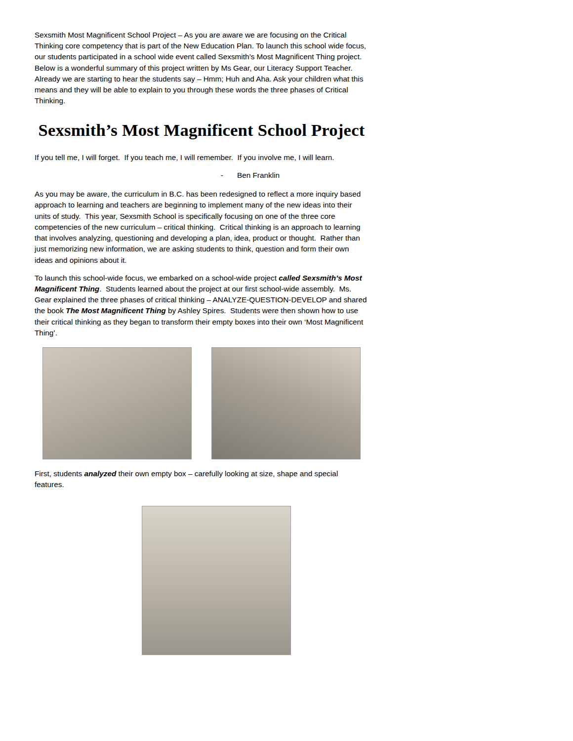Sexsmith Most Magnificent School Project – As you are aware we are focusing on the Critical Thinking core competency that is part of the New Education Plan. To launch this school wide focus, our students participated in a school wide event called Sexsmith’s Most Magnificent Thing project. Below is a wonderful summary of this project written by Ms Gear, our Literacy Support Teacher. Already we are starting to hear the students say – Hmm; Huh and Aha. Ask your children what this means and they will be able to explain to you through these words the three phases of Critical Thinking.
Sexsmith’s Most Magnificent School Project
If you tell me, I will forget. If you teach me, I will remember. If you involve me, I will learn.
-Ben Franklin
As you may be aware, the curriculum in B.C. has been redesigned to reflect a more inquiry based approach to learning and teachers are beginning to implement many of the new ideas into their units of study. This year, Sexsmith School is specifically focusing on one of the three core competencies of the new curriculum – critical thinking. Critical thinking is an approach to learning that involves analyzing, questioning and developing a plan, idea, product or thought. Rather than just memorizing new information, we are asking students to think, question and form their own ideas and opinions about it.
To launch this school-wide focus, we embarked on a school-wide project called Sexsmith’s Most Magnificent Thing. Students learned about the project at our first school-wide assembly. Ms. Gear explained the three phases of critical thinking – ANALYZE-QUESTION-DEVELOP and shared the book The Most Magnificent Thing by Ashley Spires. Students were then shown how to use their critical thinking as they began to transform their empty boxes into their own ‘Most Magnificent Thing’.
First, students analyzed their own empty box – carefully looking at size, shape and special features.